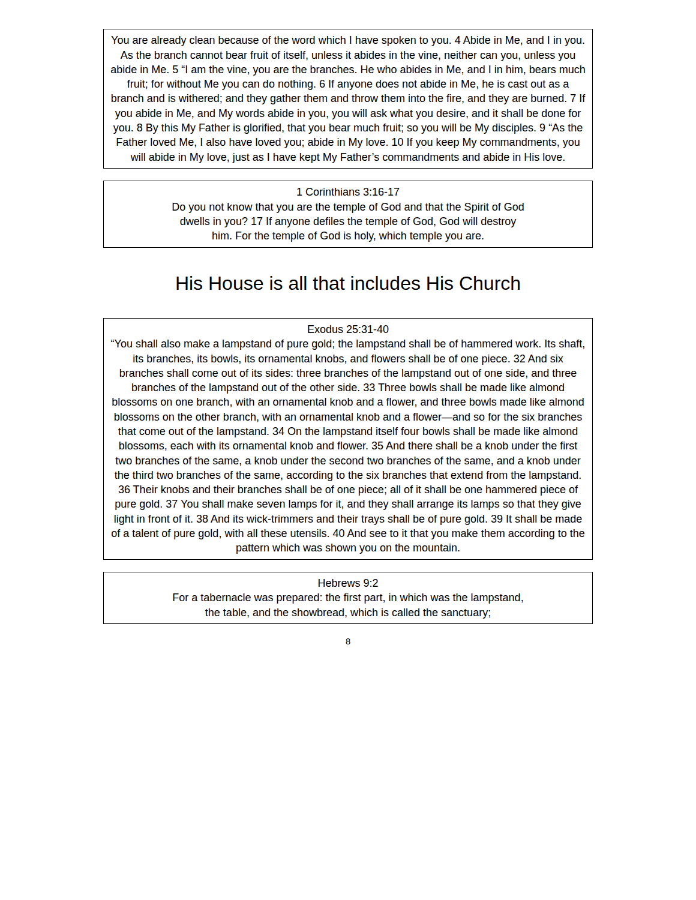You are already clean because of the word which I have spoken to you. 4 Abide in Me, and I in you. As the branch cannot bear fruit of itself, unless it abides in the vine, neither can you, unless you abide in Me. 5 “I am the vine, you are the branches. He who abides in Me, and I in him, bears much fruit; for without Me you can do nothing. 6 If anyone does not abide in Me, he is cast out as a branch and is withered; and they gather them and throw them into the fire, and they are burned. 7 If you abide in Me, and My words abide in you, you will ask what you desire, and it shall be done for you. 8 By this My Father is glorified, that you bear much fruit; so you will be My disciples. 9 “As the Father loved Me, I also have loved you; abide in My love. 10 If you keep My commandments, you will abide in My love, just as I have kept My Father’s commandments and abide in His love.
1 Corinthians 3:16-17
Do you not know that you are the temple of God and that the Spirit of God
dwells in you? 17 If anyone defiles the temple of God, God will destroy
him. For the temple of God is holy, which temple you are.
His House is all that includes His Church
Exodus 25:31-40
“You shall also make a lampstand of pure gold; the lampstand shall be of hammered work. Its shaft, its branches, its bowls, its ornamental knobs, and flowers shall be of one piece. 32 And six branches shall come out of its sides: three branches of the lampstand out of one side, and three branches of the lampstand out of the other side. 33 Three bowls shall be made like almond blossoms on one branch, with an ornamental knob and a flower, and three bowls made like almond blossoms on the other branch, with an ornamental knob and a flower—and so for the six branches that come out of the lampstand. 34 On the lampstand itself four bowls shall be made like almond blossoms, each with its ornamental knob and flower. 35 And there shall be a knob under the first two branches of the same, a knob under the second two branches of the same, and a knob under the third two branches of the same, according to the six branches that extend from the lampstand. 36 Their knobs and their branches shall be of one piece; all of it shall be one hammered piece of pure gold. 37 You shall make seven lamps for it, and they shall arrange its lamps so that they give light in front of it. 38 And its wick-trimmers and their trays shall be of pure gold. 39 It shall be made of a talent of pure gold, with all these utensils. 40 And see to it that you make them according to the pattern which was shown you on the mountain.
Hebrews 9:2
For a tabernacle was prepared: the first part, in which was the lampstand,
the table, and the showbread, which is called the sanctuary;
8